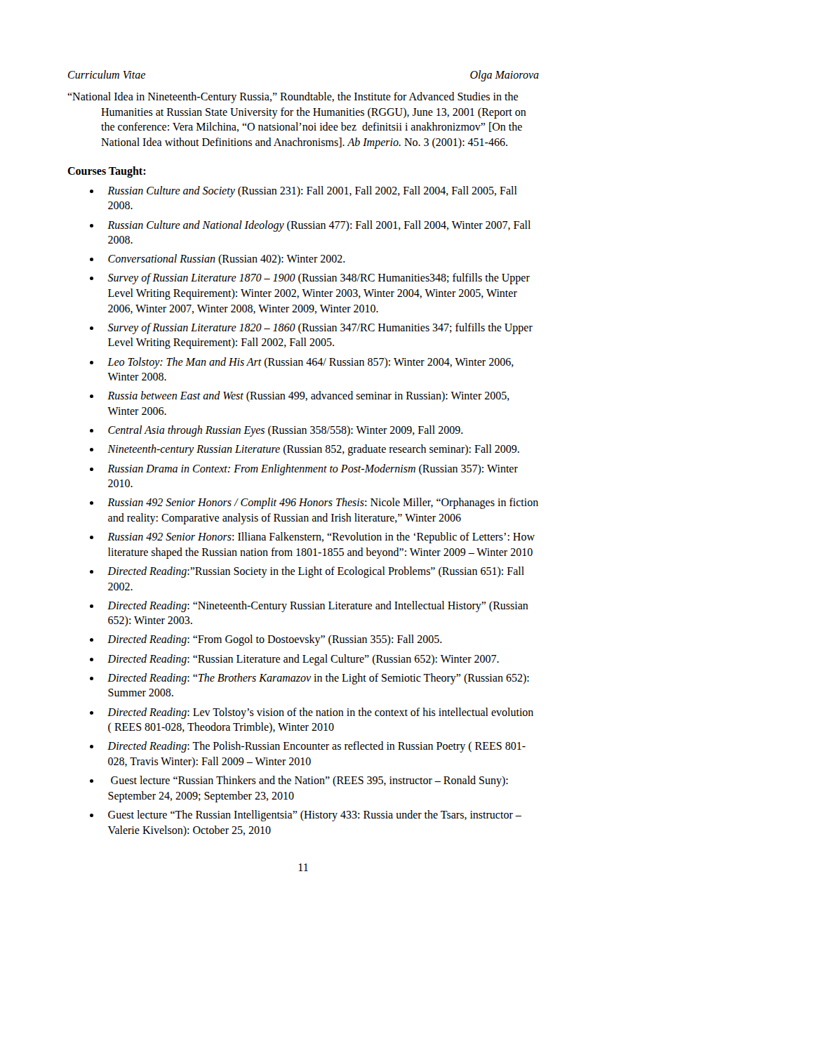Curriculum Vitae Olga Maiorova
“National Idea in Nineteenth-Century Russia,” Roundtable, the Institute for Advanced Studies in the
Humanities at Russian State University for the Humanities (RGGU), June 13, 2001 (Report on the conference: Vera Milchina, “O natsional’noi idee bez definitsii i anakhronizmov” [On the National Idea without Definitions and Anachronisms]. Ab Imperio. No. 3 (2001): 451-466.
Courses Taught:
Russian Culture and Society (Russian 231): Fall 2001, Fall 2002, Fall 2004, Fall 2005, Fall 2008.
Russian Culture and National Ideology (Russian 477): Fall 2001, Fall 2004, Winter 2007, Fall 2008.
Conversational Russian (Russian 402): Winter 2002.
Survey of Russian Literature 1870 – 1900 (Russian 348/RC Humanities348; fulfills the Upper Level Writing Requirement): Winter 2002, Winter 2003, Winter 2004, Winter 2005, Winter 2006, Winter 2007, Winter 2008, Winter 2009, Winter 2010.
Survey of Russian Literature 1820 – 1860 (Russian 347/RC Humanities 347; fulfills the Upper Level Writing Requirement): Fall 2002, Fall 2005.
Leo Tolstoy: The Man and His Art (Russian 464/ Russian 857): Winter 2004, Winter 2006, Winter 2008.
Russia between East and West (Russian 499, advanced seminar in Russian): Winter 2005, Winter 2006.
Central Asia through Russian Eyes (Russian 358/558): Winter 2009, Fall 2009.
Nineteenth-century Russian Literature (Russian 852, graduate research seminar): Fall 2009.
Russian Drama in Context: From Enlightenment to Post-Modernism (Russian 357): Winter 2010.
Russian 492 Senior Honors / Complit 496 Honors Thesis: Nicole Miller, “Orphanages in fiction and reality: Comparative analysis of Russian and Irish literature,” Winter 2006
Russian 492 Senior Honors: Illiana Falkenstern, “Revolution in the ‘Republic of Letters’: How literature shaped the Russian nation from 1801-1855 and beyond”: Winter 2009 – Winter 2010
Directed Reading:”Russian Society in the Light of Ecological Problems” (Russian 651): Fall 2002.
Directed Reading: “Nineteenth-Century Russian Literature and Intellectual History” (Russian 652): Winter 2003.
Directed Reading: “From Gogol to Dostoevsky” (Russian 355): Fall 2005.
Directed Reading: “Russian Literature and Legal Culture” (Russian 652): Winter 2007.
Directed Reading: “The Brothers Karamazov in the Light of Semiotic Theory” (Russian 652): Summer 2008.
Directed Reading: Lev Tolstoy’s vision of the nation in the context of his intellectual evolution ( REES 801-028, Theodora Trimble), Winter 2010
Directed Reading: The Polish-Russian Encounter as reflected in Russian Poetry ( REES 801-028, Travis Winter): Fall 2009 – Winter 2010
Guest lecture “Russian Thinkers and the Nation” (REES 395, instructor – Ronald Suny): September 24, 2009; September 23, 2010
Guest lecture “The Russian Intelligentsia” (History 433: Russia under the Tsars, instructor – Valerie Kivelson): October 25, 2010
11